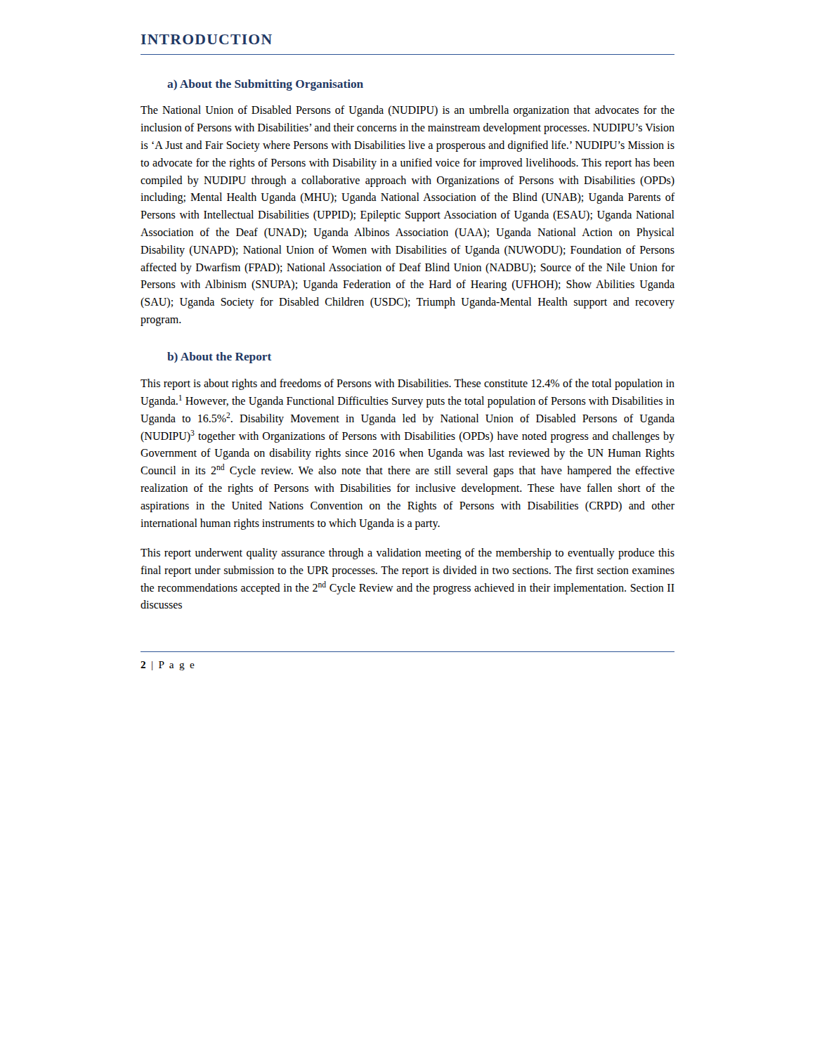INTRODUCTION
a) About the Submitting Organisation
The National Union of Disabled Persons of Uganda (NUDIPU) is an umbrella organization that advocates for the inclusion of Persons with Disabilities’ and their concerns in the mainstream development processes. NUDIPU’s Vision is ‘A Just and Fair Society where Persons with Disabilities live a prosperous and dignified life.’ NUDIPU’s Mission is to advocate for the rights of Persons with Disability in a unified voice for improved livelihoods. This report has been compiled by NUDIPU through a collaborative approach with Organizations of Persons with Disabilities (OPDs) including; Mental Health Uganda (MHU); Uganda National Association of the Blind (UNAB); Uganda Parents of Persons with Intellectual Disabilities (UPPID); Epileptic Support Association of Uganda (ESAU); Uganda National Association of the Deaf (UNAD); Uganda Albinos Association (UAA); Uganda National Action on Physical Disability (UNAPD); National Union of Women with Disabilities of Uganda (NUWODU); Foundation of Persons affected by Dwarfism (FPAD); National Association of Deaf Blind Union (NADBU); Source of the Nile Union for Persons with Albinism (SNUPA); Uganda Federation of the Hard of Hearing (UFHOH); Show Abilities Uganda (SAU); Uganda Society for Disabled Children (USDC); Triumph Uganda-Mental Health support and recovery program.
b) About the Report
This report is about rights and freedoms of Persons with Disabilities. These constitute 12.4% of the total population in Uganda.1 However, the Uganda Functional Difficulties Survey puts the total population of Persons with Disabilities in Uganda to 16.5%2. Disability Movement in Uganda led by National Union of Disabled Persons of Uganda (NUDIPU)3 together with Organizations of Persons with Disabilities (OPDs) have noted progress and challenges by Government of Uganda on disability rights since 2016 when Uganda was last reviewed by the UN Human Rights Council in its 2nd Cycle review. We also note that there are still several gaps that have hampered the effective realization of the rights of Persons with Disabilities for inclusive development. These have fallen short of the aspirations in the United Nations Convention on the Rights of Persons with Disabilities (CRPD) and other international human rights instruments to which Uganda is a party.
This report underwent quality assurance through a validation meeting of the membership to eventually produce this final report under submission to the UPR processes. The report is divided in two sections. The first section examines the recommendations accepted in the 2nd Cycle Review and the progress achieved in their implementation. Section II discusses
2 | P a g e